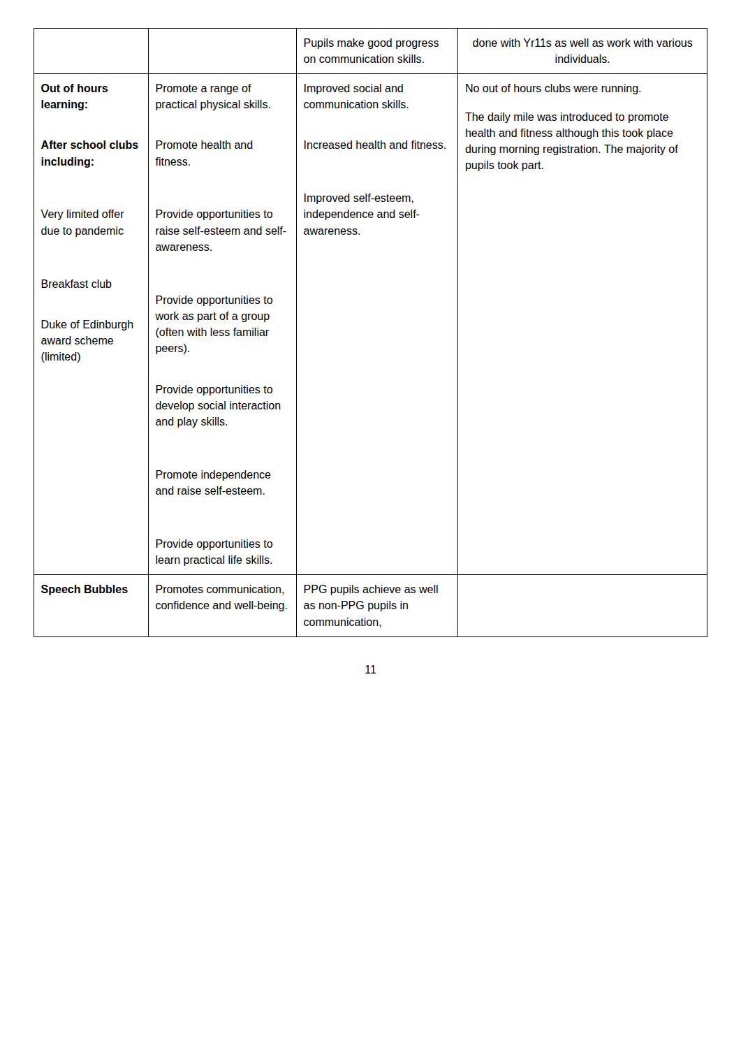| | | Pupils make good progress on communication skills. | done with Yr11s as well as work with various individuals. |
| Out of hours learning: After school clubs including: Very limited offer due to pandemic Breakfast club Duke of Edinburgh award scheme (limited) | Promote a range of practical physical skills. Promote health and fitness. Provide opportunities to raise self-esteem and self-awareness. Provide opportunities to work as part of a group (often with less familiar peers). Provide opportunities to develop social interaction and play skills. Promote independence and raise self-esteem. Provide opportunities to learn practical life skills. | Improved social and communication skills. Increased health and fitness. Improved self-esteem, independence and self-awareness. | No out of hours clubs were running. The daily mile was introduced to promote health and fitness although this took place during morning registration. The majority of pupils took part. |
| Speech Bubbles | Promotes communication, confidence and well-being. | PPG pupils achieve as well as non-PPG pupils in communication, | |
11